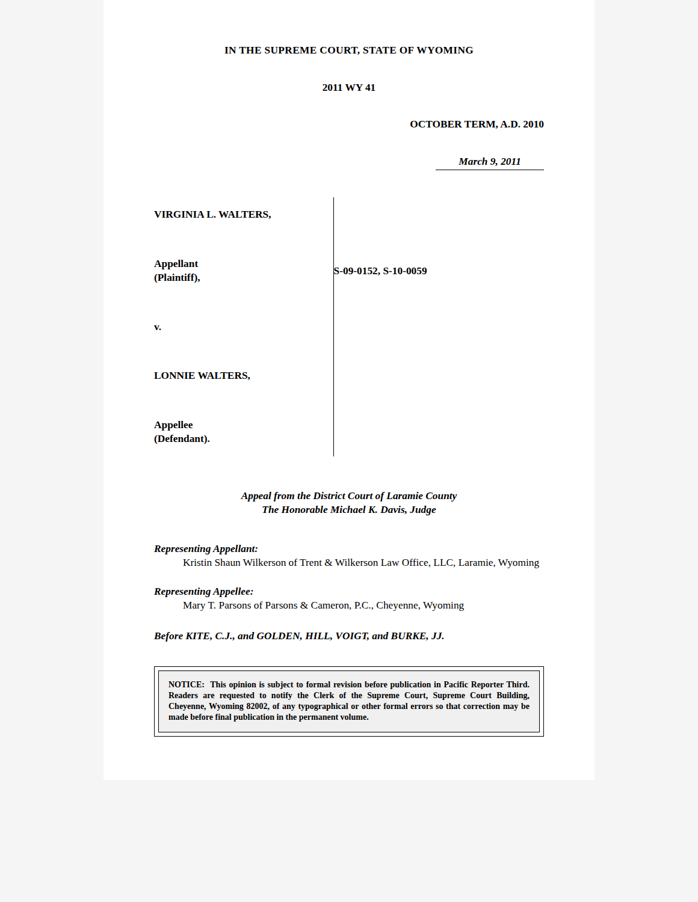IN THE SUPREME COURT, STATE OF WYOMING
2011 WY 41
OCTOBER TERM, A.D. 2010
March 9, 2011
| VIRGINIA L. WALTERS, Appellant (Plaintiff), v. LONNIE WALTERS, Appellee (Defendant). | S-09-0152, S-10-0059 |
Appeal from the District Court of Laramie County
The Honorable Michael K. Davis, Judge
Representing Appellant:
Kristin Shaun Wilkerson of Trent & Wilkerson Law Office, LLC, Laramie, Wyoming
Representing Appellee:
Mary T. Parsons of Parsons & Cameron, P.C., Cheyenne, Wyoming
Before KITE, C.J., and GOLDEN, HILL, VOIGT, and BURKE, JJ.
NOTICE: This opinion is subject to formal revision before publication in Pacific Reporter Third. Readers are requested to notify the Clerk of the Supreme Court, Supreme Court Building, Cheyenne, Wyoming 82002, of any typographical or other formal errors so that correction may be made before final publication in the permanent volume.